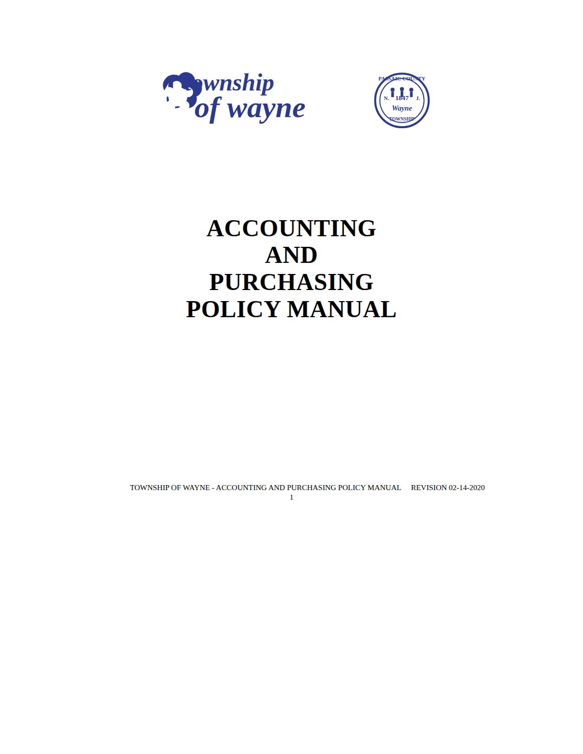Accounting
and
Purchasing
Policy Manual
TOWNSHIP OF WAYNE - ACCOUNTING AND PURCHASING POLICY MANUAL REVISION 02-14-2020 1